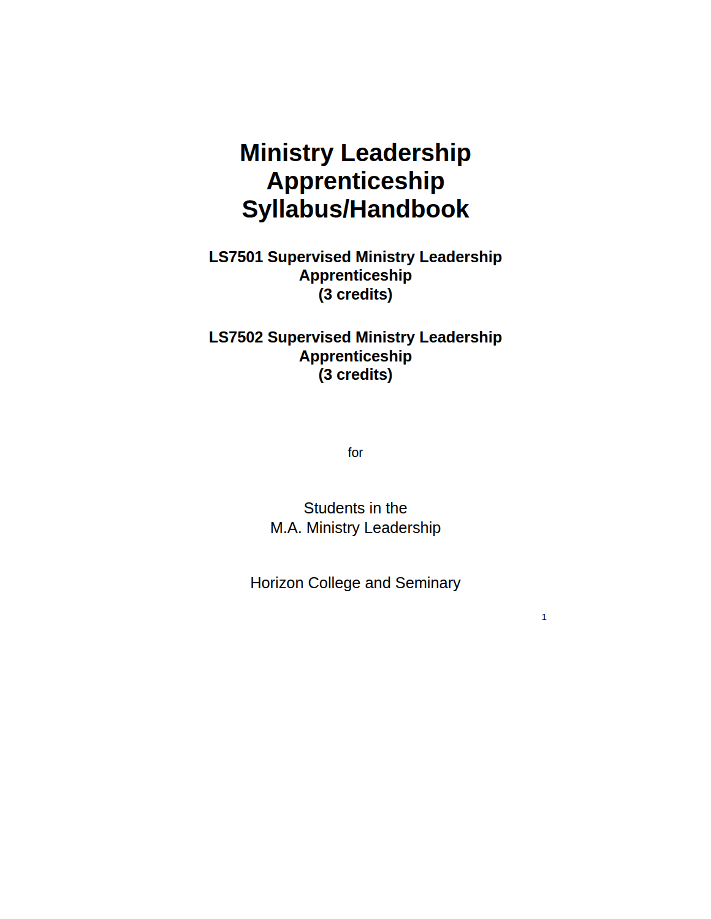Ministry Leadership Apprenticeship
Syllabus/Handbook
LS7501 Supervised Ministry Leadership Apprenticeship
(3 credits)
LS7502 Supervised Ministry Leadership Apprenticeship
(3 credits)
for
Students in the
M.A. Ministry Leadership
Horizon College and Seminary
1